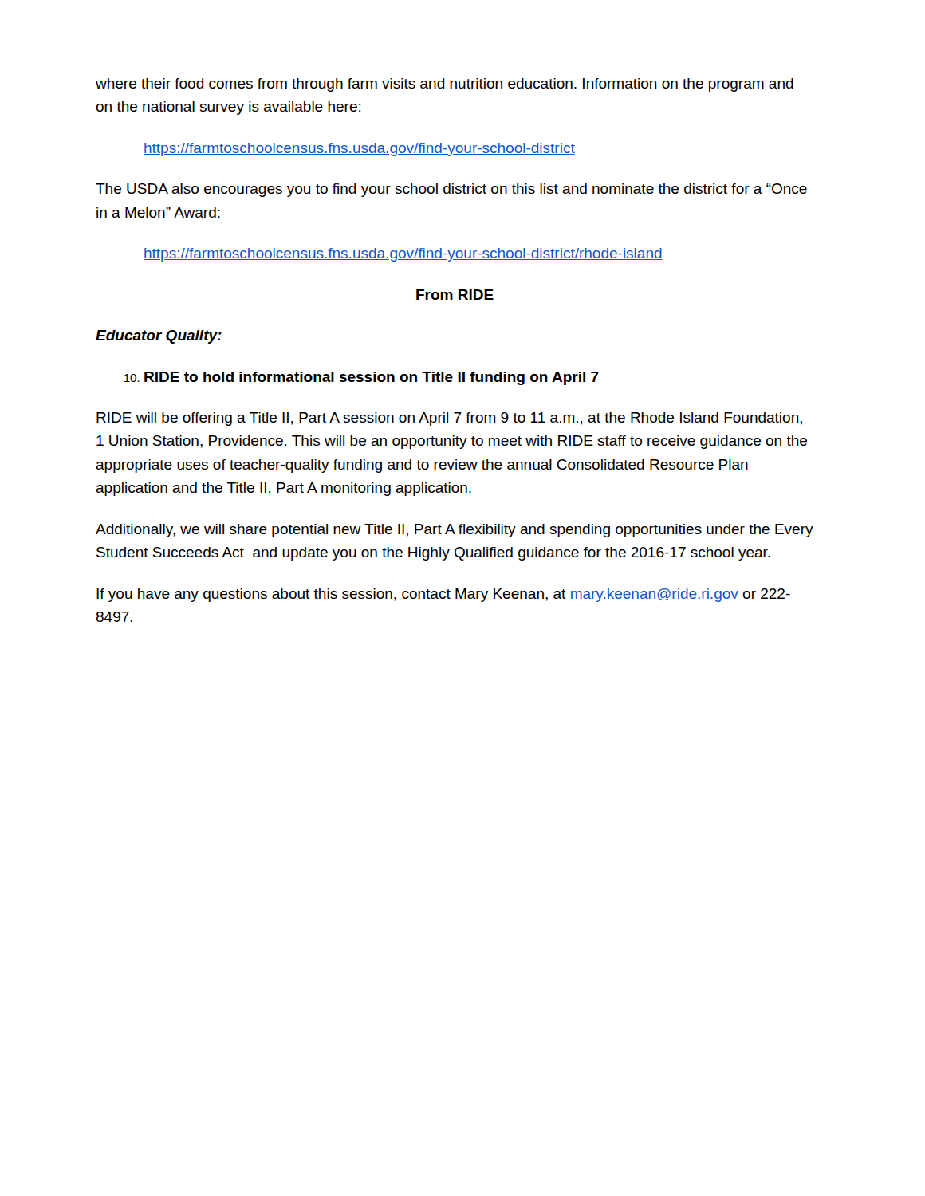where their food comes from through farm visits and nutrition education. Information on the program and on the national survey is available here:
https://farmtoschoolcensus.fns.usda.gov/find-your-school-district
The USDA also encourages you to find your school district on this list and nominate the district for a “Once in a Melon” Award:
https://farmtoschoolcensus.fns.usda.gov/find-your-school-district/rhode-island
From RIDE
Educator Quality:
RIDE to hold informational session on Title II funding on April 7
RIDE will be offering a Title II, Part A session on April 7 from 9 to 11 a.m., at the Rhode Island Foundation, 1 Union Station, Providence. This will be an opportunity to meet with RIDE staff to receive guidance on the appropriate uses of teacher-quality funding and to review the annual Consolidated Resource Plan application and the Title II, Part A monitoring application.
Additionally, we will share potential new Title II, Part A flexibility and spending opportunities under the Every Student Succeeds Act and update you on the Highly Qualified guidance for the 2016-17 school year.
If you have any questions about this session, contact Mary Keenan, at mary.keenan@ride.ri.gov or 222-8497.